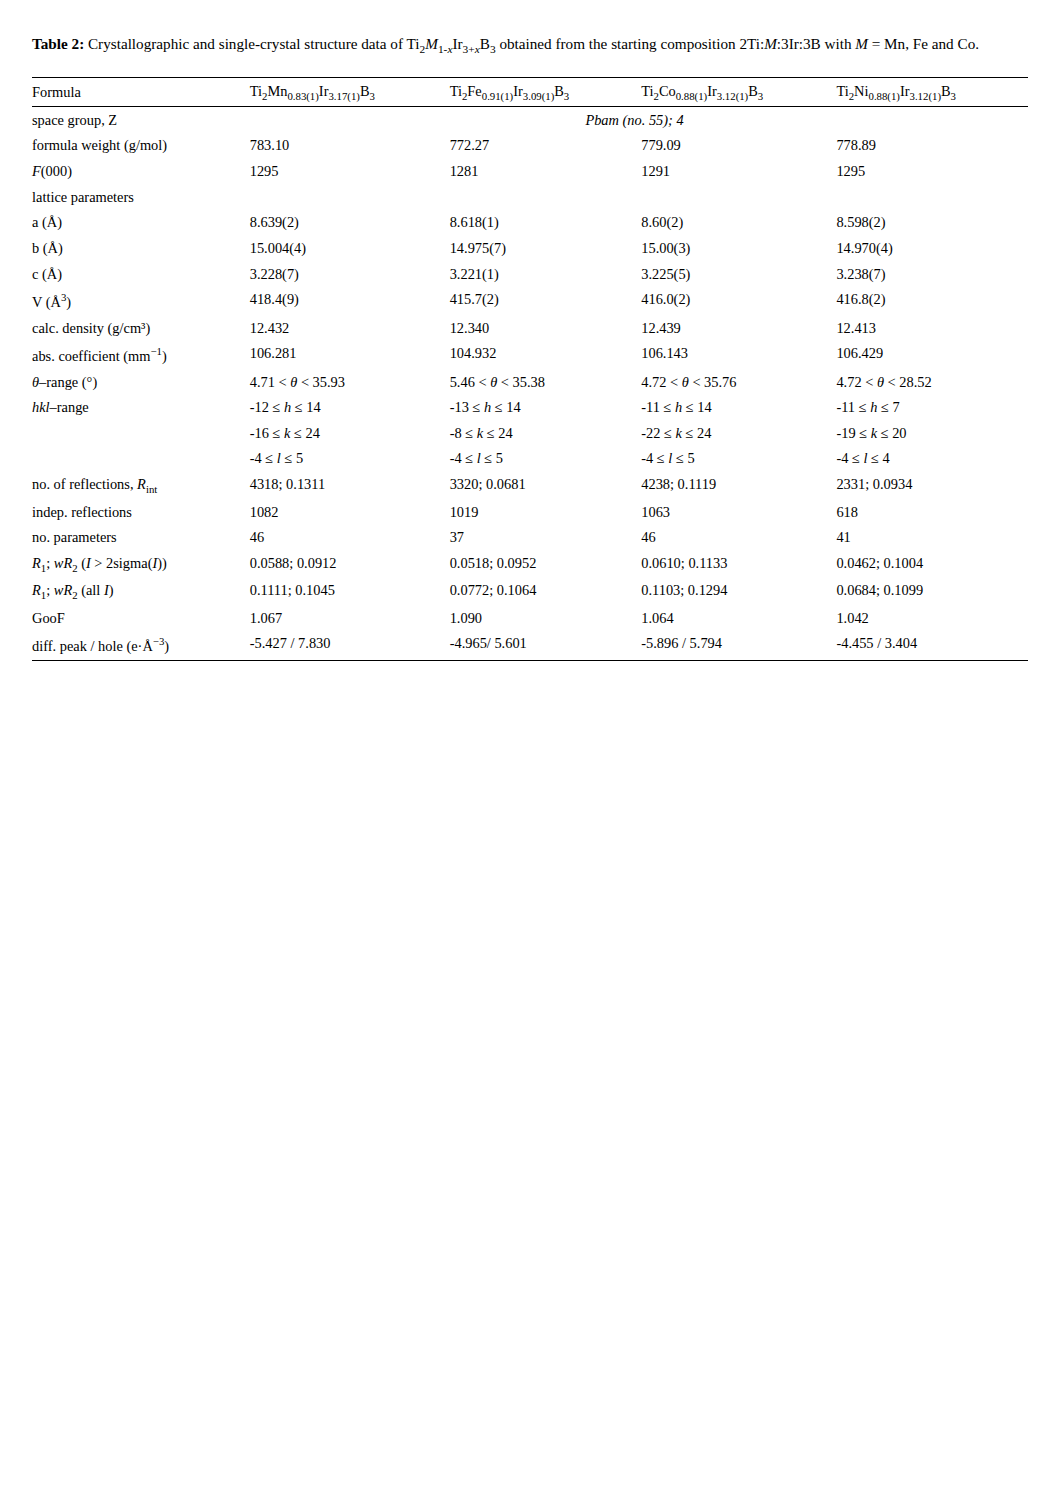Table 2: Crystallographic and single-crystal structure data of Ti2M1-xIr3+xB3 obtained from the starting composition 2Ti:M:3Ir:3B with M = Mn, Fe and Co.
| Formula | Ti 2 Mn 0.83(1) Ir 3.17(1) B 3 | Ti 2 Fe 0.91(1) Ir 3.09(1) B 3 | Ti 2 Co 0.88(1) Ir 3.12(1) B 3 | Ti 2 Ni 0.88(1) Ir 3.12(1) B 3 |
| --- | --- | --- | --- | --- |
| space group, Z | Pbam (no. 55); 4 |
| formula weight (g/mol) | 783.10 | 772.27 | 779.09 | 778.89 |
| F (000) | 1295 | 1281 | 1291 | 1295 |
| lattice parameters | | | | |
| a (Å) | 8.639(2) | 8.618(1) | 8.60(2) | 8.598(2) |
| b (Å) | 15.004(4) | 14.975(7) | 15.00(3) | 14.970(4) |
| c (Å) | 3.228(7) | 3.221(1) | 3.225(5) | 3.238(7) |
| V (Å 3 ) | 418.4(9) | 415.7(2) | 416.0(2) | 416.8(2) |
| calc. density (g/cm³) | 12.432 | 12.340 | 12.439 | 12.413 |
| abs. coefficient (mm −1 ) | 106.281 | 104.932 | 106.143 | 106.429 |
| θ –range (°) | 4.71 < θ < 35.93 | 5.46 < θ < 35.38 | 4.72 < θ < 35.76 | 4.72 < θ < 28.52 |
| hkl –range | -12 ≤ h ≤ 14 | -13 ≤ h ≤ 14 | -11 ≤ h ≤ 14 | -11 ≤ h ≤ 7 |
| | -16 ≤ k ≤ 24 | -8 ≤ k ≤ 24 | -22 ≤ k ≤ 24 | -19 ≤ k ≤ 20 |
| | -4 ≤ l ≤ 5 | -4 ≤ l ≤ 5 | -4 ≤ l ≤ 5 | -4 ≤ l ≤ 4 |
| no. of reflections, R int | 4318; 0.1311 | 3320; 0.0681 | 4238; 0.1119 | 2331; 0.0934 |
| indep. reflections | 1082 | 1019 | 1063 | 618 |
| no. parameters | 46 | 37 | 46 | 41 |
| R 1 ; wR 2 ( I > 2sigma( I )) | 0.0588; 0.0912 | 0.0518; 0.0952 | 0.0610; 0.1133 | 0.0462; 0.1004 |
| R 1 ; wR 2 (all I ) | 0.1111; 0.1045 | 0.0772; 0.1064 | 0.1103; 0.1294 | 0.0684; 0.1099 |
| GooF | 1.067 | 1.090 | 1.064 | 1.042 |
| diff. peak / hole (e·Å −3 ) | -5.427 / 7.830 | -4.965/ 5.601 | -5.896 / 5.794 | -4.455 / 3.404 |